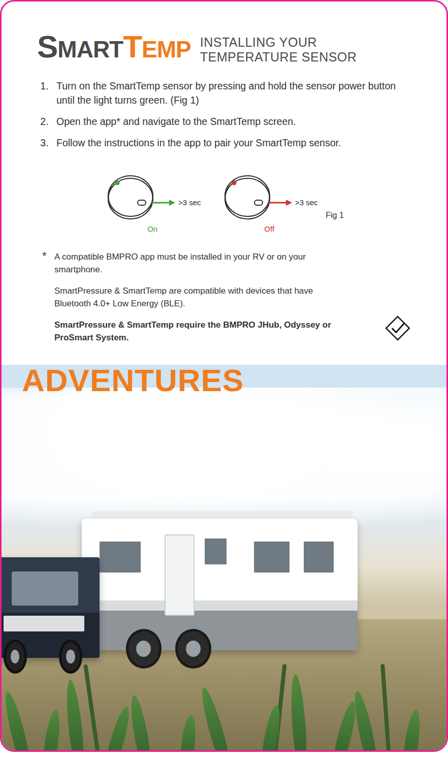SMART TEMP
Installing your
temperature sensor
Turn on the SmartTemp sensor by pressing and hold the sensor power button until the light turns green. (Fig 1)
Open the app* and navigate to the SmartTemp screen.
Follow the instructions in the app to pair your SmartTemp sensor.
>3 sec
On
>3 sec
Off
Fig 1
*
A compatible BMPRO app must be installed in your RV or on your smartphone.
SmartPressure & SmartTemp are compatible with devices that have Bluetooth 4.0+ Low Energy (BLE).
SmartPressure & SmartTemp require the BMPRO JHub, Odyssey or ProSmart System.
Adventures